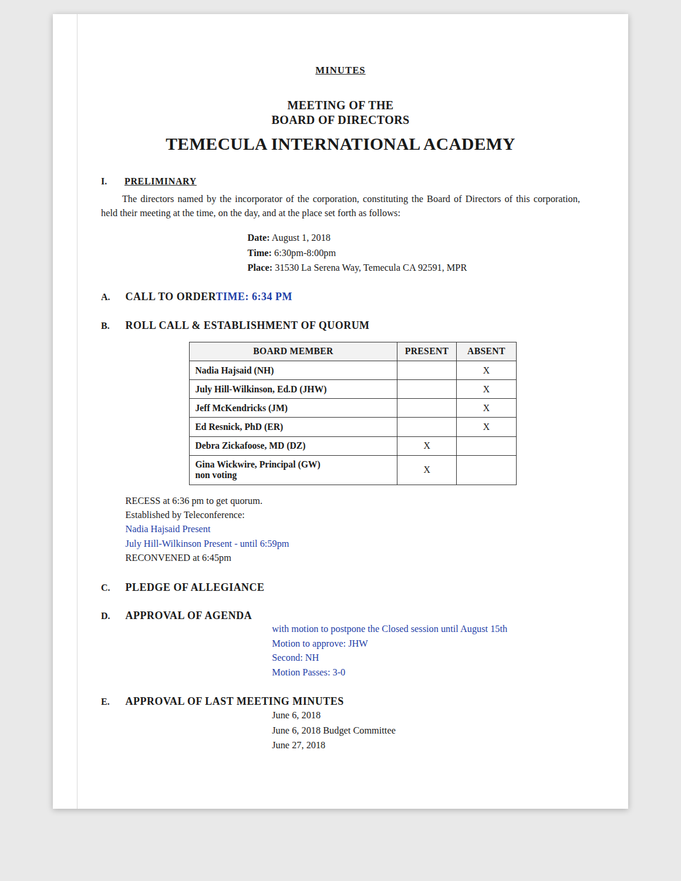MINUTES
MEETING OF THE
BOARD OF DIRECTORS
TEMECULA INTERNATIONAL ACADEMY
I. PRELIMINARY
The directors named by the incorporator of the corporation, constituting the Board of Directors of this corporation, held their meeting at the time, on the day, and at the place set forth as follows:
Date: August 1, 2018
Time: 6:30pm-8:00pm
Place: 31530 La Serena Way, Temecula CA 92591, MPR
A.
CALL TO ORDER TIME: 6:34 PM
B.
ROLL CALL & ESTABLISHMENT OF QUORUM
| BOARD MEMBER | PRESENT | ABSENT |
| --- | --- | --- |
| Nadia Hajsaid (NH) | | X |
| July Hill-Wilkinson, Ed.D (JHW) | | X |
| Jeff McKendricks (JM) | | X |
| Ed Resnick, PhD (ER) | | X |
| Debra Zickafoose, MD (DZ) | X | |
| Gina Wickwire, Principal (GW) non voting | X | |
RECESS at 6:36 pm to get quorum.
Established by Teleconference:
Nadia Hajsaid Present
July Hill-Wilkinson Present - until 6:59pm
RECONVENED at 6:45pm
C.
PLEDGE OF ALLEGIANCE
D.
APPROVAL OF AGENDA
with motion to postpone the Closed session until August 15th Motion to approve: JHW Second: NH Motion Passes: 3-0
E.
APPROVAL OF LAST MEETING MINUTES
June 6, 2018
June 6, 2018 Budget Committee
June 27, 2018